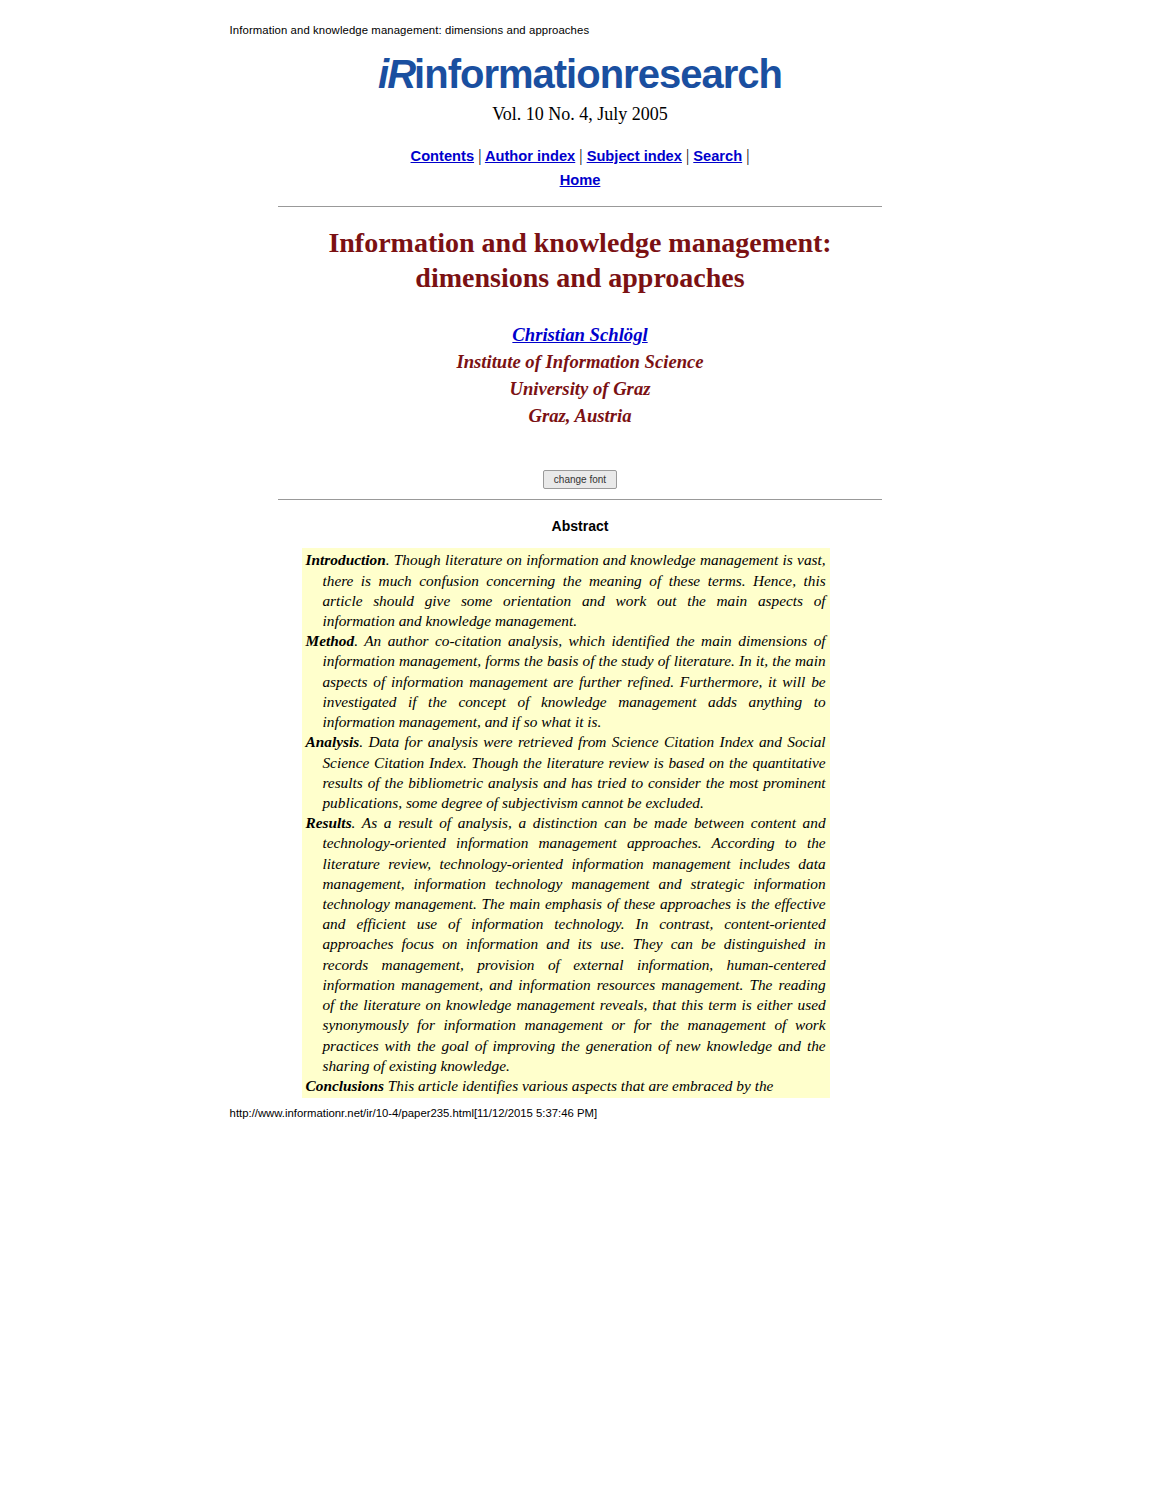Information and knowledge management: dimensions and approaches
iR information research
Vol. 10 No. 4, July 2005
Contents | Author index | Subject index | Search |
Home
Information and knowledge management: dimensions and approaches
Christian Schlögl
Institute of Information Science
University of Graz
Graz, Austria
change font
Abstract
Introduction. Though literature on information and knowledge management is vast, there is much confusion concerning the meaning of these terms. Hence, this article should give some orientation and work out the main aspects of information and knowledge management.
Method. An author co-citation analysis, which identified the main dimensions of information management, forms the basis of the study of literature. In it, the main aspects of information management are further refined. Furthermore, it will be investigated if the concept of knowledge management adds anything to information management, and if so what it is.
Analysis. Data for analysis were retrieved from Science Citation Index and Social Science Citation Index. Though the literature review is based on the quantitative results of the bibliometric analysis and has tried to consider the most prominent publications, some degree of subjectivism cannot be excluded.
Results. As a result of analysis, a distinction can be made between content and technology-oriented information management approaches. According to the literature review, technology-oriented information management includes data management, information technology management and strategic information technology management. The main emphasis of these approaches is the effective and efficient use of information technology. In contrast, content-oriented approaches focus on information and its use. They can be distinguished in records management, provision of external information, human-centered information management, and information resources management. The reading of the literature on knowledge management reveals, that this term is either used synonymously for information management or for the management of work practices with the goal of improving the generation of new knowledge and the sharing of existing knowledge.
Conclusions This article identifies various aspects that are embraced by the
http://www.informationr.net/ir/10-4/paper235.html[11/12/2015 5:37:46 PM]